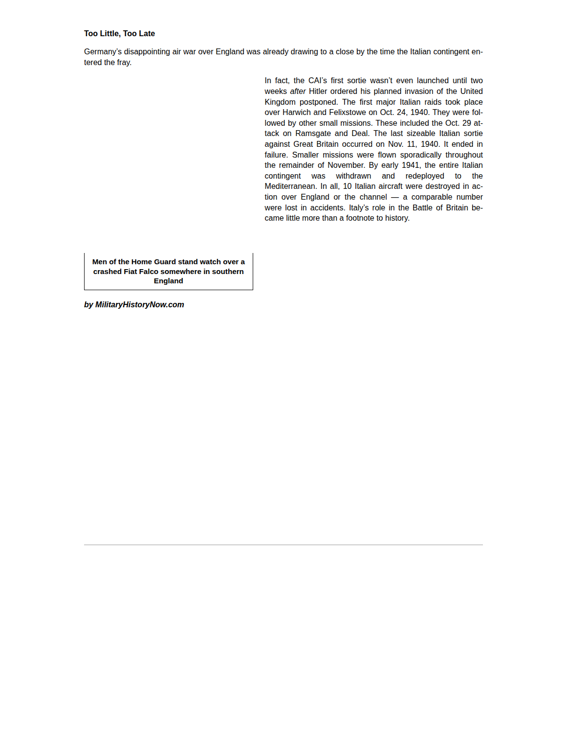Too Little, Too Late
Germany’s disappointing air war over England was already drawing to a close by the time the Italian contingent entered the fray.
Men of the Home Guard stand watch over a crashed Fiat Falco somewhere in southern England
In fact, the CAI’s first sortie wasn’t even launched until two weeks after Hitler ordered his planned invasion of the United Kingdom postponed. The first major Italian raids took place over Harwich and Felixstowe on Oct. 24, 1940. They were followed by other small missions. These included the Oct. 29 attack on Ramsgate and Deal. The last sizeable Italian sortie against Great Britain occurred on Nov. 11, 1940. It ended in failure. Smaller missions were flown sporadically throughout the remainder of November. By early 1941, the entire Italian contingent was withdrawn and redeployed to the Mediterranean. In all, 10 Italian aircraft were destroyed in action over England or the channel — a comparable number were lost in accidents. Italy’s role in the Battle of Britain became little more than a footnote to history.
by MilitaryHistoryNow.com